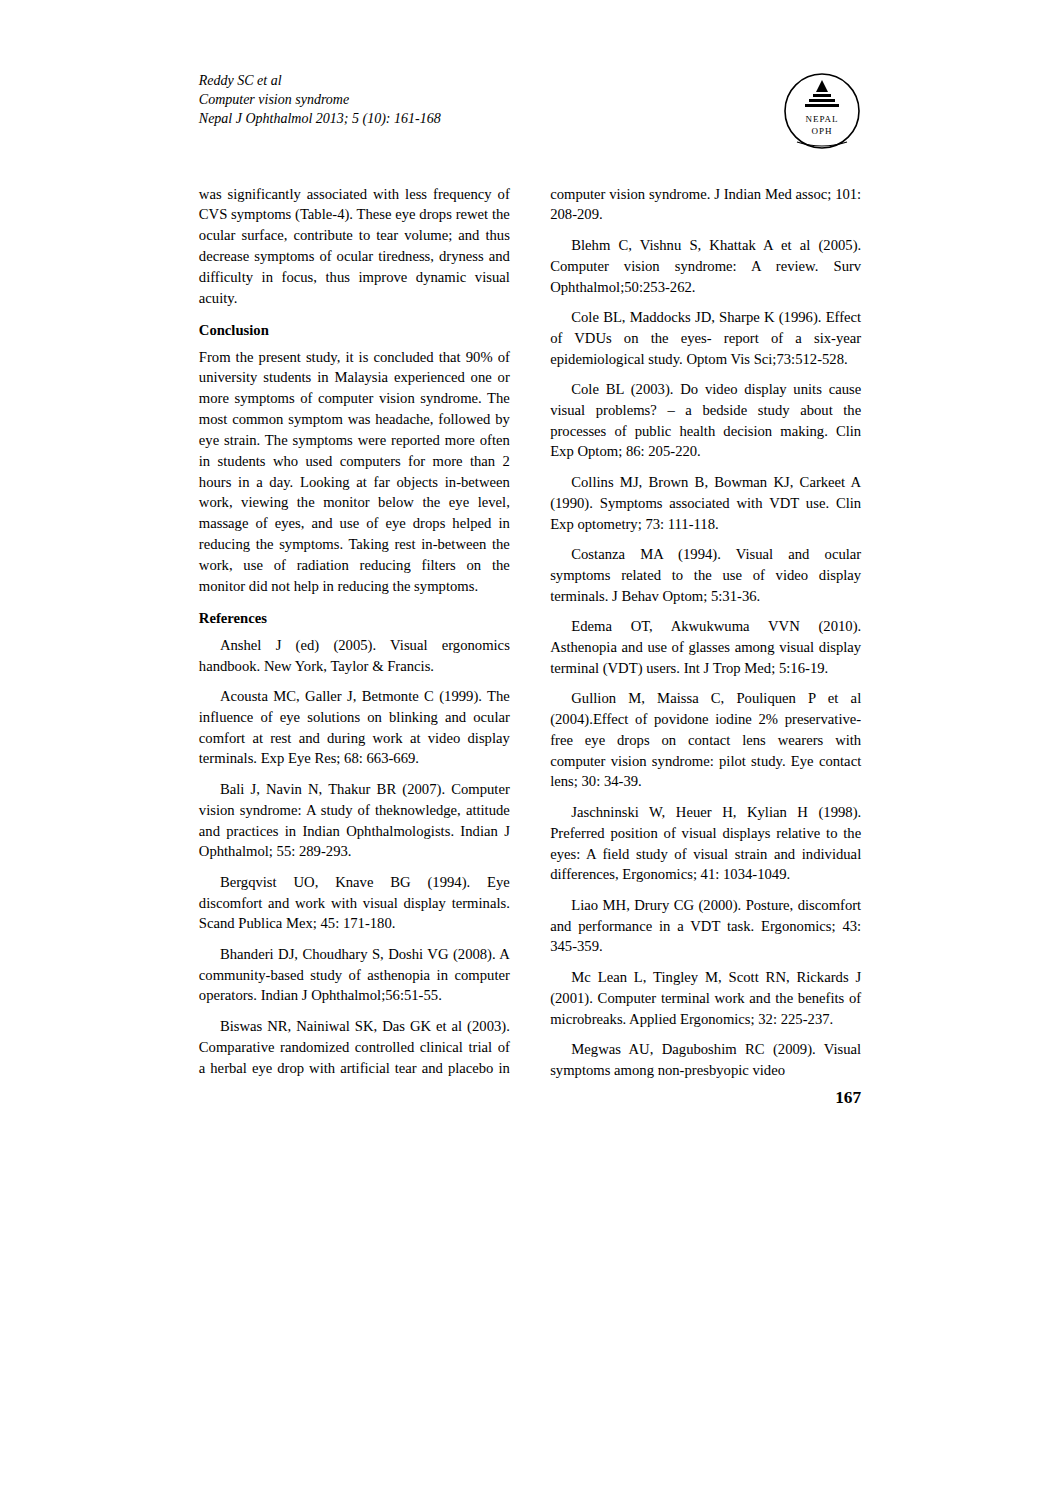Reddy SC et al
Computer vision syndrome
Nepal J Ophthalmol 2013; 5 (10): 161-168
NEPAL OPH
was significantly associated with less frequency of CVS symptoms (Table-4). These eye drops rewet the ocular surface, contribute to tear volume; and thus decrease symptoms of ocular tiredness, dryness and difficulty in focus, thus improve dynamic visual acuity.
Conclusion
From the present study, it is concluded that 90% of university students in Malaysia experienced one or more symptoms of computer vision syndrome. The most common symptom was headache, followed by eye strain. The symptoms were reported more often in students who used computers for more than 2 hours in a day. Looking at far objects in-between work, viewing the monitor below the eye level, massage of eyes, and use of eye drops helped in reducing the symptoms. Taking rest in-between the work, use of radiation reducing filters on the monitor did not help in reducing the symptoms.
References
Anshel J (ed) (2005). Visual ergonomics handbook. New York, Taylor & Francis.
Acousta MC, Galler J, Betmonte C (1999). The influence of eye solutions on blinking and ocular comfort at rest and during work at video display terminals. Exp Eye Res; 68: 663-669.
Bali J, Navin N, Thakur BR (2007). Computer vision syndrome: A study of theknowledge, attitude and practices in Indian Ophthalmologists. Indian J Ophthalmol; 55: 289-293.
Bergqvist UO, Knave BG (1994). Eye discomfort and work with visual display terminals. Scand Publica Mex; 45: 171-180.
Bhanderi DJ, Choudhary S, Doshi VG (2008). A community-based study of asthenopia in computer operators. Indian J Ophthalmol;56:51-55.
Biswas NR, Nainiwal SK, Das GK et al (2003). Comparative randomized controlled clinical trial of a herbal eye drop with artificial tear and placebo in computer vision syndrome. J Indian Med assoc; 101: 208-209.
Blehm C, Vishnu S, Khattak A et al (2005). Computer vision syndrome: A review. Surv Ophthalmol;50:253-262.
Cole BL, Maddocks JD, Sharpe K (1996). Effect of VDUs on the eyes- report of a six-year epidemiological study. Optom Vis Sci;73:512-528.
Cole BL (2003). Do video display units cause visual problems? – a bedside study about the processes of public health decision making. Clin Exp Optom; 86: 205-220.
Collins MJ, Brown B, Bowman KJ, Carkeet A (1990). Symptoms associated with VDT use. Clin Exp optometry; 73: 111-118.
Costanza MA (1994). Visual and ocular symptoms related to the use of video display terminals. J Behav Optom; 5:31-36.
Edema OT, Akwukwuma VVN (2010). Asthenopia and use of glasses among visual display terminal (VDT) users. Int J Trop Med; 5:16-19.
Gullion M, Maissa C, Pouliquen P et al (2004).Effect of povidone iodine 2% preservative-free eye drops on contact lens wearers with computer vision syndrome: pilot study. Eye contact lens; 30: 34-39.
Jaschninski W, Heuer H, Kylian H (1998). Preferred position of visual displays relative to the eyes: A field study of visual strain and individual differences, Ergonomics; 41: 1034-1049.
Liao MH, Drury CG (2000). Posture, discomfort and performance in a VDT task. Ergonomics; 43: 345-359.
Mc Lean L, Tingley M, Scott RN, Rickards J (2001). Computer terminal work and the benefits of microbreaks. Applied Ergonomics; 32: 225-237.
Megwas AU, Daguboshim RC (2009). Visual symptoms among non-presbyopic video
167